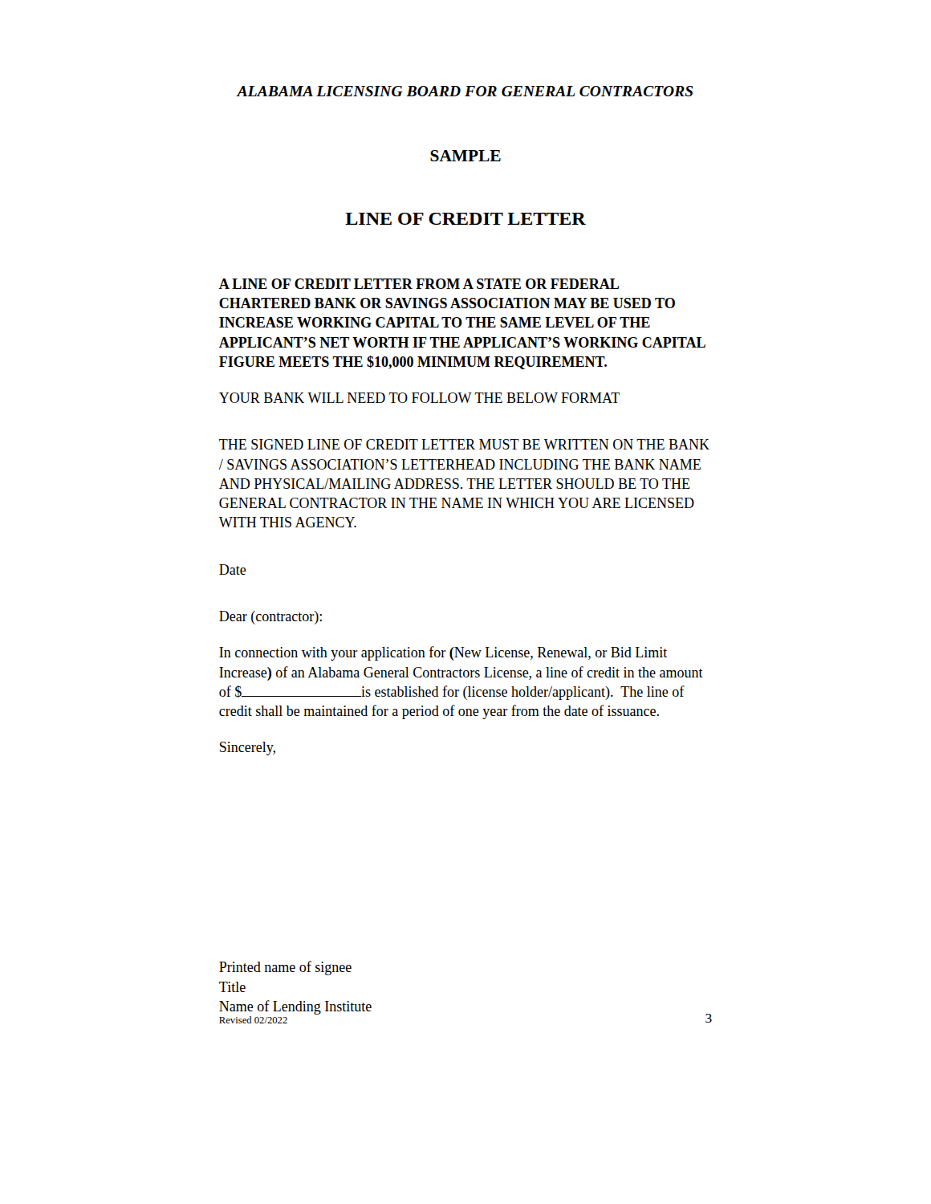ALABAMA LICENSING BOARD FOR GENERAL CONTRACTORS
SAMPLE
LINE OF CREDIT LETTER
A LINE OF CREDIT LETTER FROM A STATE OR FEDERAL CHARTERED BANK OR SAVINGS ASSOCIATION MAY BE USED TO INCREASE WORKING CAPITAL TO THE SAME LEVEL OF THE APPLICANT’S NET WORTH IF THE APPLICANT’S WORKING CAPITAL FIGURE MEETS THE $10,000 MINIMUM REQUIREMENT.
YOUR BANK WILL NEED TO FOLLOW THE BELOW FORMAT
THE SIGNED LINE OF CREDIT LETTER MUST BE WRITTEN ON THE BANK / SAVINGS ASSOCIATION’S LETTERHEAD INCLUDING THE BANK NAME AND PHYSICAL/MAILING ADDRESS. THE LETTER SHOULD BE TO THE GENERAL CONTRACTOR IN THE NAME IN WHICH YOU ARE LICENSED WITH THIS AGENCY.
Date
Dear (contractor):
In connection with your application for (New License, Renewal, or Bid Limit Increase) of an Alabama General Contractors License, a line of credit in the amount of $ is established for (license holder/applicant). The line of credit shall be maintained for a period of one year from the date of issuance.
Sincerely,
Printed name of signee
Title
Name of Lending Institute
Revised 02/2022 3